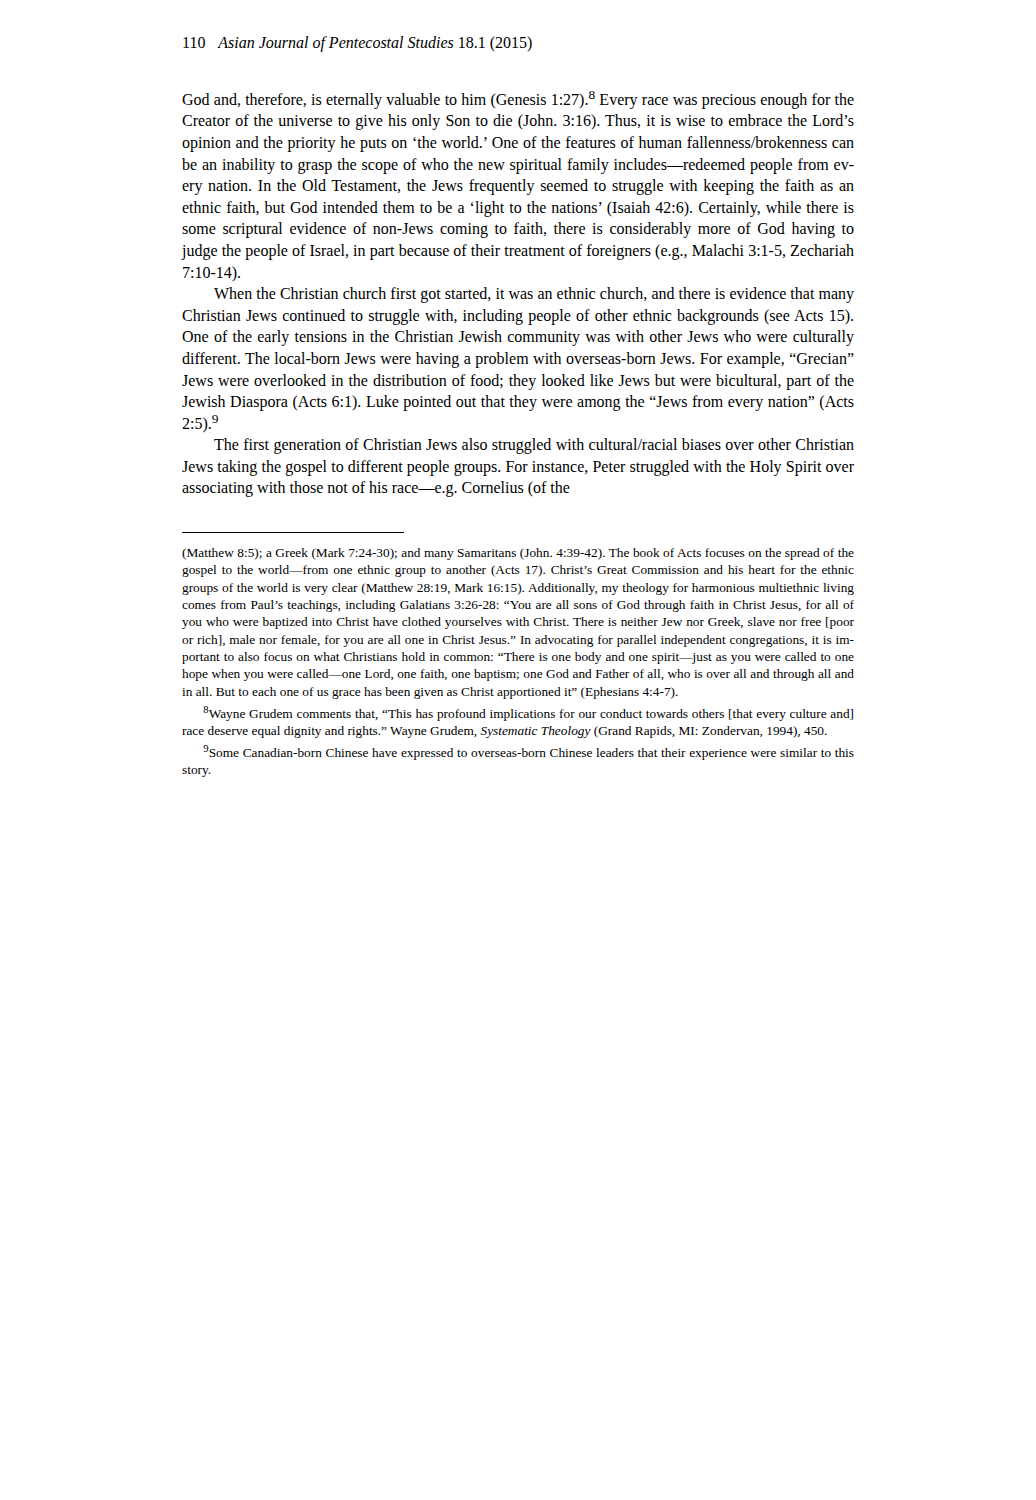110 Asian Journal of Pentecostal Studies 18.1 (2015)
God and, therefore, is eternally valuable to him (Genesis 1:27).8 Every race was precious enough for the Creator of the universe to give his only Son to die (John. 3:16). Thus, it is wise to embrace the Lord’s opinion and the priority he puts on ‘the world.’ One of the features of human fallenness/brokenness can be an inability to grasp the scope of who the new spiritual family includes—redeemed people from every nation. In the Old Testament, the Jews frequently seemed to struggle with keeping the faith as an ethnic faith, but God intended them to be a ‘light to the nations’ (Isaiah 42:6). Certainly, while there is some scriptural evidence of non-Jews coming to faith, there is considerably more of God having to judge the people of Israel, in part because of their treatment of foreigners (e.g., Malachi 3:1-5, Zechariah 7:10-14).
When the Christian church first got started, it was an ethnic church, and there is evidence that many Christian Jews continued to struggle with, including people of other ethnic backgrounds (see Acts 15). One of the early tensions in the Christian Jewish community was with other Jews who were culturally different. The local-born Jews were having a problem with overseas-born Jews. For example, “Grecian” Jews were overlooked in the distribution of food; they looked like Jews but were bicultural, part of the Jewish Diaspora (Acts 6:1). Luke pointed out that they were among the “Jews from every nation” (Acts 2:5).9
The first generation of Christian Jews also struggled with cultural/racial biases over other Christian Jews taking the gospel to different people groups. For instance, Peter struggled with the Holy Spirit over associating with those not of his race—e.g. Cornelius (of the
(Matthew 8:5); a Greek (Mark 7:24-30); and many Samaritans (John. 4:39-42). The book of Acts focuses on the spread of the gospel to the world—from one ethnic group to another (Acts 17). Christ’s Great Commission and his heart for the ethnic groups of the world is very clear (Matthew 28:19, Mark 16:15). Additionally, my theology for harmonious multiethnic living comes from Paul’s teachings, including Galatians 3:26-28: “You are all sons of God through faith in Christ Jesus, for all of you who were baptized into Christ have clothed yourselves with Christ. There is neither Jew nor Greek, slave nor free [poor or rich], male nor female, for you are all one in Christ Jesus.” In advocating for parallel independent congregations, it is important to also focus on what Christians hold in common: “There is one body and one spirit—just as you were called to one hope when you were called—one Lord, one faith, one baptism; one God and Father of all, who is over all and through all and in all. But to each one of us grace has been given as Christ apportioned it” (Ephesians 4:4-7).
8 Wayne Grudem comments that, “This has profound implications for our conduct towards others [that every culture and] race deserve equal dignity and rights.” Wayne Grudem, Systematic Theology (Grand Rapids, MI: Zondervan, 1994), 450.
9 Some Canadian-born Chinese have expressed to overseas-born Chinese leaders that their experience were similar to this story.